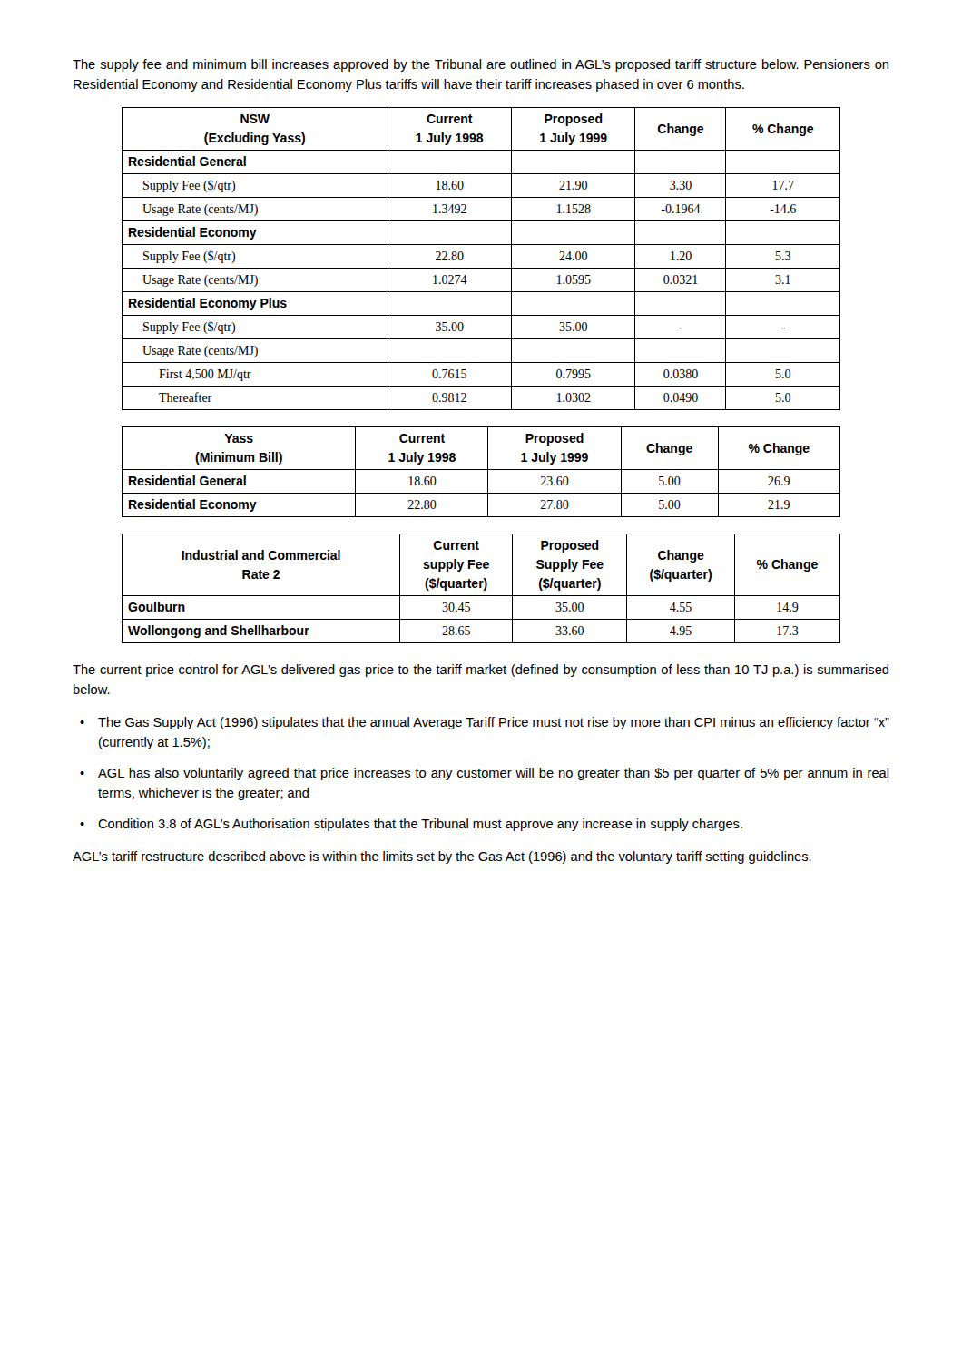The supply fee and minimum bill increases approved by the Tribunal are outlined in AGL’s proposed tariff structure below. Pensioners on Residential Economy and Residential Economy Plus tariffs will have their tariff increases phased in over 6 months.
| NSW (Excluding Yass) | Current 1 July 1998 | Proposed 1 July 1999 | Change | % Change |
| --- | --- | --- | --- | --- |
| Residential General | | | | |
| Supply Fee ($/qtr) | 18.60 | 21.90 | 3.30 | 17.7 |
| Usage Rate (cents/MJ) | 1.3492 | 1.1528 | -0.1964 | -14.6 |
| Residential Economy | | | | |
| Supply Fee ($/qtr) | 22.80 | 24.00 | 1.20 | 5.3 |
| Usage Rate (cents/MJ) | 1.0274 | 1.0595 | 0.0321 | 3.1 |
| Residential Economy Plus | | | | |
| Supply Fee ($/qtr) | 35.00 | 35.00 | - | - |
| Usage Rate (cents/MJ) | | | | |
| First 4,500 MJ/qtr | 0.7615 | 0.7995 | 0.0380 | 5.0 |
| Thereafter | 0.9812 | 1.0302 | 0.0490 | 5.0 |
| Yass (Minimum Bill) | Current 1 July 1998 | Proposed 1 July 1999 | Change | % Change |
| --- | --- | --- | --- | --- |
| Residential General | 18.60 | 23.60 | 5.00 | 26.9 |
| Residential Economy | 22.80 | 27.80 | 5.00 | 21.9 |
| Industrial and Commercial Rate 2 | Current supply Fee ($/quarter) | Proposed Supply Fee ($/quarter) | Change ($/quarter) | % Change |
| --- | --- | --- | --- | --- |
| Goulburn | 30.45 | 35.00 | 4.55 | 14.9 |
| Wollongong and Shellharbour | 28.65 | 33.60 | 4.95 | 17.3 |
The current price control for AGL’s delivered gas price to the tariff market (defined by consumption of less than 10 TJ p.a.) is summarised below.
The Gas Supply Act (1996) stipulates that the annual Average Tariff Price must not rise by more than CPI minus an efficiency factor “x” (currently at 1.5%);
AGL has also voluntarily agreed that price increases to any customer will be no greater than $5 per quarter of 5% per annum in real terms, whichever is the greater; and
Condition 3.8 of AGL’s Authorisation stipulates that the Tribunal must approve any increase in supply charges.
AGL’s tariff restructure described above is within the limits set by the Gas Act (1996) and the voluntary tariff setting guidelines.